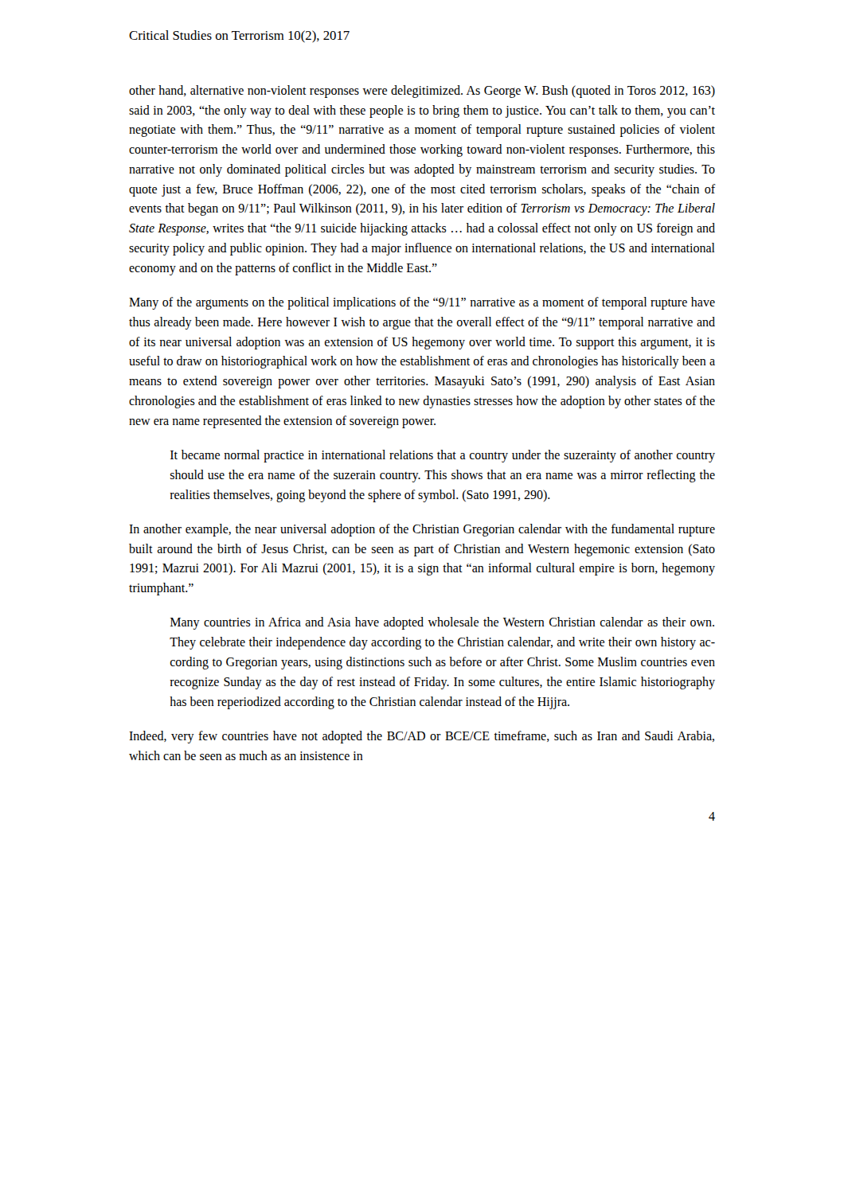Critical Studies on Terrorism 10(2), 2017
other hand, alternative non-violent responses were delegitimized. As George W. Bush (quoted in Toros 2012, 163) said in 2003, “the only way to deal with these people is to bring them to justice. You can’t talk to them, you can’t negotiate with them.” Thus, the “9/11” narrative as a moment of temporal rupture sustained policies of violent counter-terrorism the world over and undermined those working toward non-violent responses. Furthermore, this narrative not only dominated political circles but was adopted by mainstream terrorism and security studies. To quote just a few, Bruce Hoffman (2006, 22), one of the most cited terrorism scholars, speaks of the “chain of events that began on 9/11”; Paul Wilkinson (2011, 9), in his later edition of Terrorism vs Democracy: The Liberal State Response, writes that “the 9/11 suicide hijacking attacks … had a colossal effect not only on US foreign and security policy and public opinion. They had a major influence on international relations, the US and international economy and on the patterns of conflict in the Middle East.”
Many of the arguments on the political implications of the “9/11” narrative as a moment of temporal rupture have thus already been made. Here however I wish to argue that the overall effect of the “9/11” temporal narrative and of its near universal adoption was an extension of US hegemony over world time. To support this argument, it is useful to draw on historiographical work on how the establishment of eras and chronologies has historically been a means to extend sovereign power over other territories. Masayuki Sato’s (1991, 290) analysis of East Asian chronologies and the establishment of eras linked to new dynasties stresses how the adoption by other states of the new era name represented the extension of sovereign power.
It became normal practice in international relations that a country under the suzerainty of another country should use the era name of the suzerain country. This shows that an era name was a mirror reflecting the realities themselves, going beyond the sphere of symbol. (Sato 1991, 290).
In another example, the near universal adoption of the Christian Gregorian calendar with the fundamental rupture built around the birth of Jesus Christ, can be seen as part of Christian and Western hegemonic extension (Sato 1991; Mazrui 2001). For Ali Mazrui (2001, 15), it is a sign that “an informal cultural empire is born, hegemony triumphant.”
Many countries in Africa and Asia have adopted wholesale the Western Christian calendar as their own. They celebrate their independence day according to the Christian calendar, and write their own history according to Gregorian years, using distinctions such as before or after Christ. Some Muslim countries even recognize Sunday as the day of rest instead of Friday. In some cultures, the entire Islamic historiography has been reperiodized according to the Christian calendar instead of the Hijjra.
Indeed, very few countries have not adopted the BC/AD or BCE/CE timeframe, such as Iran and Saudi Arabia, which can be seen as much as an insistence in
4